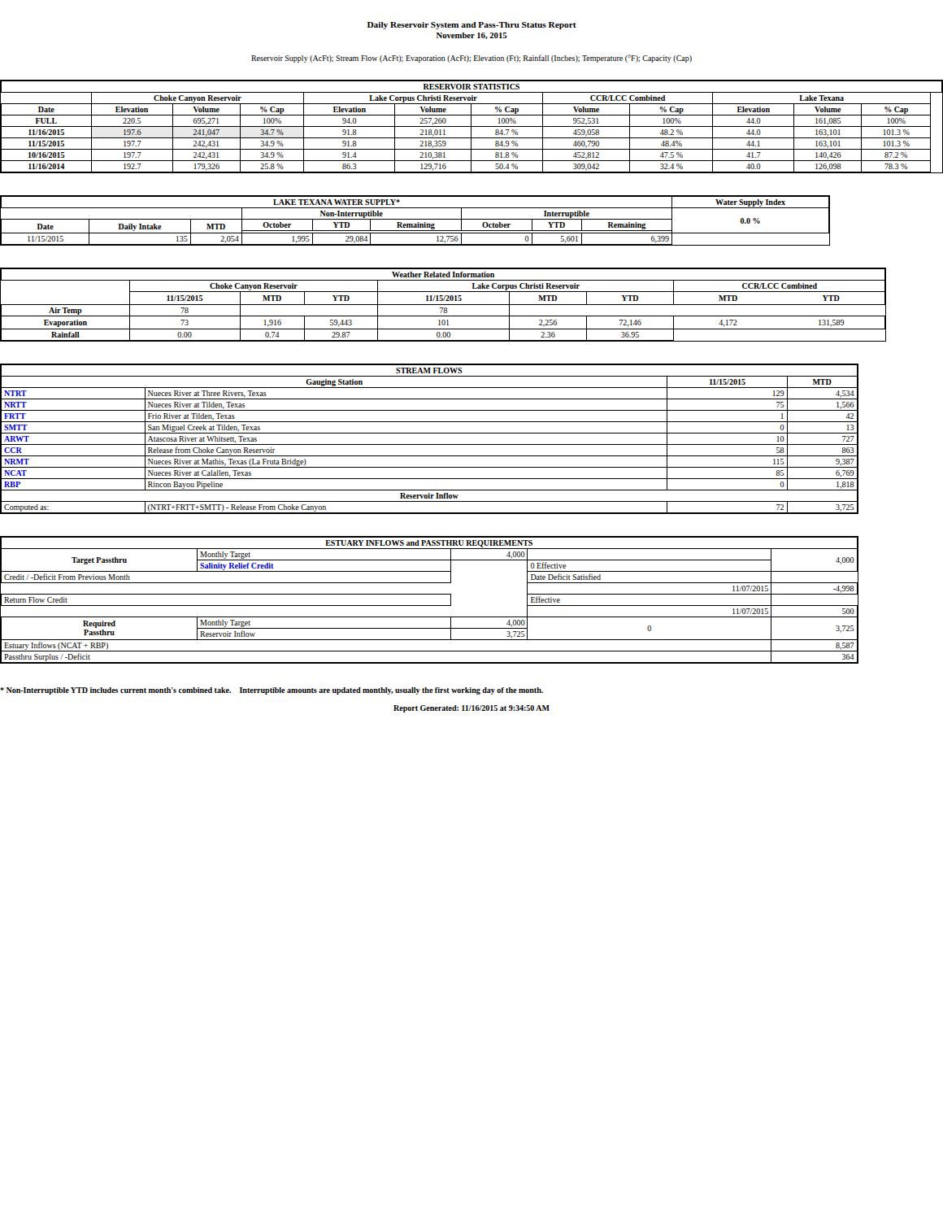Daily Reservoir System and Pass-Thru Status Report
November 16, 2015
Reservoir Supply (AcFt); Stream Flow (AcFt); Evaporation (AcFt); Elevation (Ft); Rainfall (Inches); Temperature (°F); Capacity (Cap)
| / RESERVOIR STATISTICS / / / Choke Canyon Reservoir / Lake Corpus Christi Reservoir / CCR/LCC Combined / Lake Texana / / / Date / Elevation / Volume / % Cap / Elevation / Volume / % Cap / Volume / % Cap / Elevation / Volume / % Cap / / / FULL / 220.5 / 695,271 / 100% / 94.0 / 257,260 / 100% / 952,531 / 100% / 44.0 / 161,085 / 100% / / / 11/16/2015 / 197.6 / 241,047 / 34.7 % / 91.8 / 218,011 / 84.7 % / 459,058 / 48.2 % / 44.0 / 163,101 / 101.3 % / / / 11/15/2015 / 197.7 / 242,431 / 34.9 % / 91.8 / 218,359 / 84.9 % / 460,790 / 48.4% / 44.1 / 163,101 / 101.3 % / / / 10/16/2015 / 197.7 / 242,431 / 34.9 % / 91.4 / 210,381 / 81.8 % / 452,812 / 47.5 % / 41.7 / 140,426 / 87.2 % / / / 11/16/2014 / 192.7 / 179,326 / 25.8 % / 86.3 / 129,716 / 50.4 % / 309,042 / 32.4 % / 40.0 / 126,098 / 78.3 % / / |
| / LAKE TEXANA WATER SUPPLY* / Water Supply Index / / / / / Non-Interruptible / Interruptible / 0.0 % / / Date / Daily Intake / MTD / October / YTD / Remaining / October / YTD / Remaining / / 11/15/2015 / 135 / 2,054 / 1,995 / 29,084 / 12,756 / 0 / 5,601 / 6,399 / / |
| / Weather Related Information / / / Choke Canyon Reservoir / Lake Corpus Christi Reservoir / CCR/LCC Combined / / / 11/15/2015 / MTD / YTD / 11/15/2015 / MTD / YTD / / MTD / YTD / / / Air Temp / 78 / / / 78 / / / / / Evaporation / 73 / 1,916 / 59,443 / 101 / 2,256 / 72,146 / / 4,172 / 131,589 / / / Rainfall / 0.00 / 0.74 / 29.87 / 0.00 / 2.36 / 36.95 / / |
| / STREAM FLOWS / / Gauging Station / 11/15/2015 / MTD / / NTRT / Nueces River at Three Rivers, Texas / 129 / 4,534 / / NRTT / Nueces River at Tilden, Texas / 75 / 1,566 / / FRTT / Frio River at Tilden, Texas / 1 / 42 / / SMTT / San Miguel Creek at Tilden, Texas / 0 / 13 / / ARWT / Atascosa River at Whitsett, Texas / 10 / 727 / / CCR / Release from Choke Canyon Reservoir / 58 / 863 / / NRMT / Nueces River at Mathis, Texas (La Fruta Bridge) / 115 / 9,387 / / NCAT / Nueces River at Calallen, Texas / 85 / 6,769 / / RBP / Rincon Bayou Pipeline / 0 / 1,818 / / Reservoir Inflow / / Computed as: / (NTRT+FRTT+SMTT) - Release From Choke Canyon / 72 / 3,725 / |
| / ESTUARY INFLOWS and PASSTHRU REQUIREMENTS / / Target Passthru / Monthly Target / 4,000 / / 4,000 / / Salinity Relief Credit / / 0 Effective / / Credit / -Deficit From Previous Month / / Date Deficit Satisfied / / / / / 11/07/2015 / -4,998 / / Return Flow Credit / / Effective / / / / / 11/07/2015 / 500 / / Required Passthru / Monthly Target / 4,000 / 0 / 3,725 / / Reservoir Inflow / 3,725 / / Estuary Inflows (NCAT + RBP) / 8,587 / / Passthru Surplus / -Deficit / 364 / |
* Non-Interruptible YTD includes current month's combined take. Interruptible amounts are updated monthly, usually the first working day of the month.
Report Generated: 11/16/2015 at 9:34:50 AM